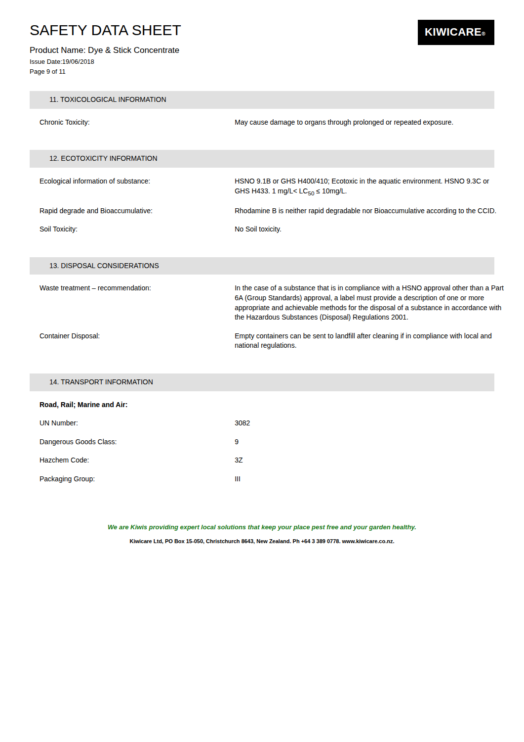KIWICARE®
SAFETY DATA SHEET
Product Name: Dye & Stick Concentrate
Issue Date:19/06/2018
Page 9 of 11
11. TOXICOLOGICAL INFORMATION
| Chronic Toxicity: | May cause damage to organs through prolonged or repeated exposure. |
12. ECOTOXICITY INFORMATION
| Ecological information of substance: | HSNO 9.1B or GHS H400/410; Ecotoxic in the aquatic environment. HSNO 9.3C or GHS H433. 1 mg/L< LC 50 ≤ 10mg/L. |
| Rapid degrade and Bioaccumulative: | Rhodamine B is neither rapid degradable nor Bioaccumulative according to the CCID. |
| Soil Toxicity: | No Soil toxicity. |
13. DISPOSAL CONSIDERATIONS
| Waste treatment – recommendation: | In the case of a substance that is in compliance with a HSNO approval other than a Part 6A (Group Standards) approval, a label must provide a description of one or more appropriate and achievable methods for the disposal of a substance in accordance with the Hazardous Substances (Disposal) Regulations 2001. |
| Container Disposal: | Empty containers can be sent to landfill after cleaning if in compliance with local and national regulations. |
14. TRANSPORT INFORMATION
Road, Rail; Marine and Air:
| UN Number: | 3082 |
| Dangerous Goods Class: | 9 |
| Hazchem Code: | 3Z |
| Packaging Group: | III |
We are Kiwis providing expert local solutions that keep your place pest free and your garden healthy.
Kiwicare Ltd, PO Box 15-050, Christchurch 8643, New Zealand. Ph +64 3 389 0778. www.kiwicare.co.nz.